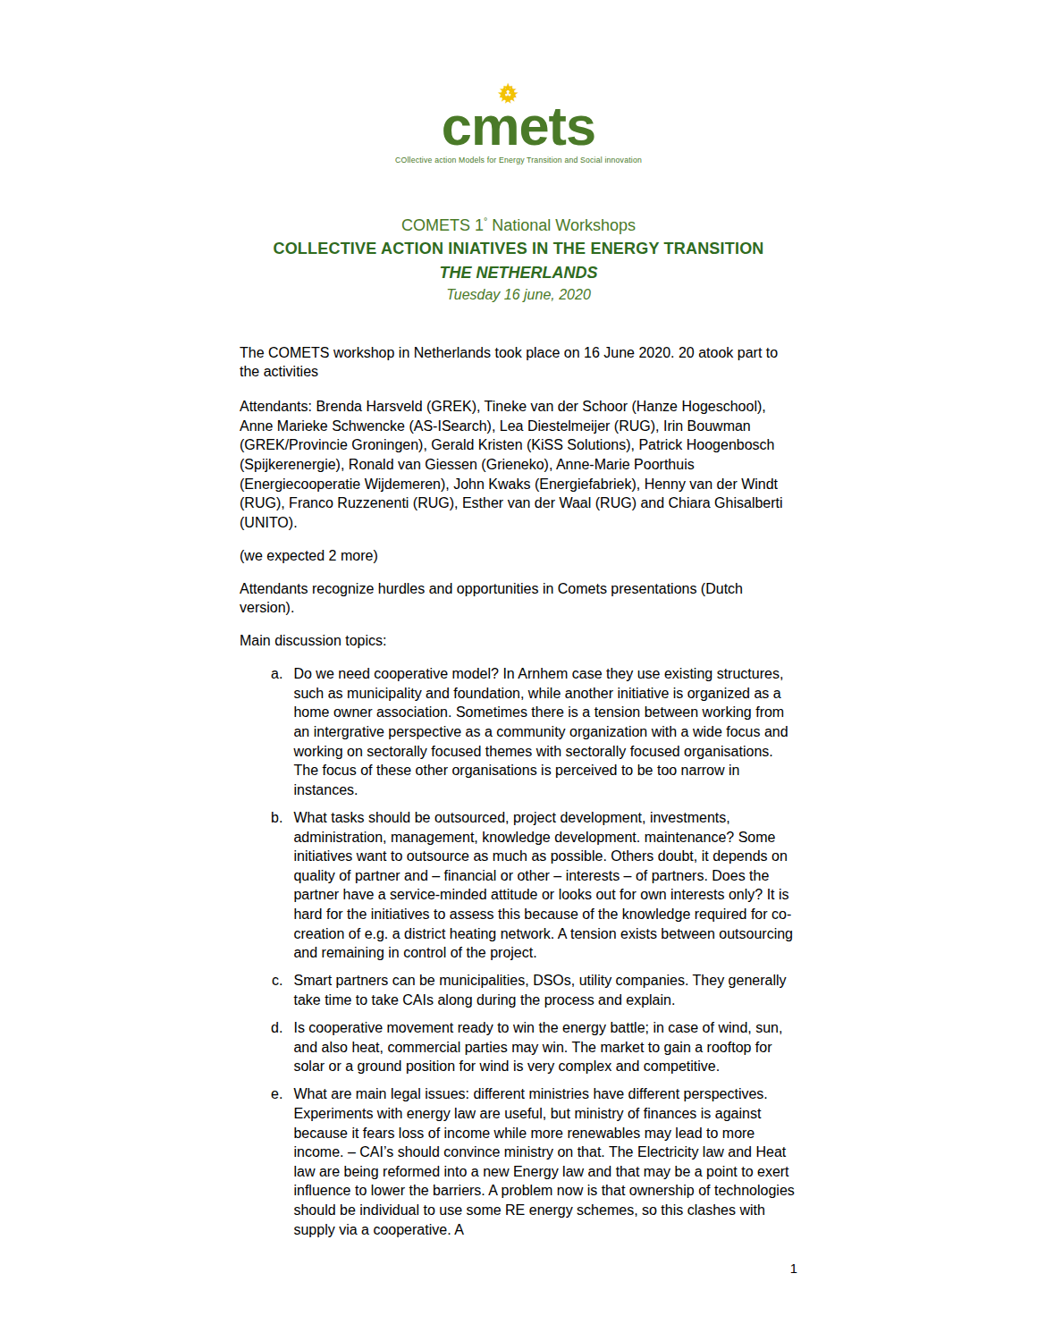c★★★★★★★★mets
COllective action Models for Energy Transition and Social innovation
COMETS 1° National Workshops
COLLECTIVE ACTION INIATIVES IN THE ENERGY TRANSITION
THE NETHERLANDS
Tuesday 16 june, 2020
The COMETS workshop in Netherlands took place on 16 June 2020. 20 atook part to the activities
Attendants: Brenda Harsveld (GREK), Tineke van der Schoor (Hanze Hogeschool), Anne Marieke Schwencke (AS-ISearch), Lea Diestelmeijer (RUG), Irin Bouwman (GREK/Provincie Groningen), Gerald Kristen (KiSS Solutions), Patrick Hoogenbosch (Spijkerenergie), Ronald van Giessen (Grieneko), Anne-Marie Poorthuis (Energiecooperatie Wijdemeren), John Kwaks (Energiefabriek), Henny van der Windt (RUG), Franco Ruzzenenti (RUG), Esther van der Waal (RUG) and Chiara Ghisalberti (UNITO).
(we expected 2 more)
Attendants recognize hurdles and opportunities in Comets presentations (Dutch version).
Main discussion topics:
Do we need cooperative model? In Arnhem case they use existing structures, such as municipality and foundation, while another initiative is organized as a home owner association. Sometimes there is a tension between working from an intergrative perspective as a community organization with a wide focus and working on sectorally focused themes with sectorally focused organisations. The focus of these other organisations is perceived to be too narrow in instances.
What tasks should be outsourced, project development, investments, administration, management, knowledge development. maintenance? Some initiatives want to outsource as much as possible. Others doubt, it depends on quality of partner and – financial or other – interests – of partners. Does the partner have a service-minded attitude or looks out for own interests only? It is hard for the initiatives to assess this because of the knowledge required for co-creation of e.g. a district heating network. A tension exists between outsourcing and remaining in control of the project.
Smart partners can be municipalities, DSOs, utility companies. They generally take time to take CAIs along during the process and explain.
Is cooperative movement ready to win the energy battle; in case of wind, sun, and also heat, commercial parties may win. The market to gain a rooftop for solar or a ground position for wind is very complex and competitive.
What are main legal issues: different ministries have different perspectives. Experiments with energy law are useful, but ministry of finances is against because it fears loss of income while more renewables may lead to more income. – CAI’s should convince ministry on that. The Electricity law and Heat law are being reformed into a new Energy law and that may be a point to exert influence to lower the barriers. A problem now is that ownership of technologies should be individual to use some RE energy schemes, so this clashes with supply via a cooperative. A
1